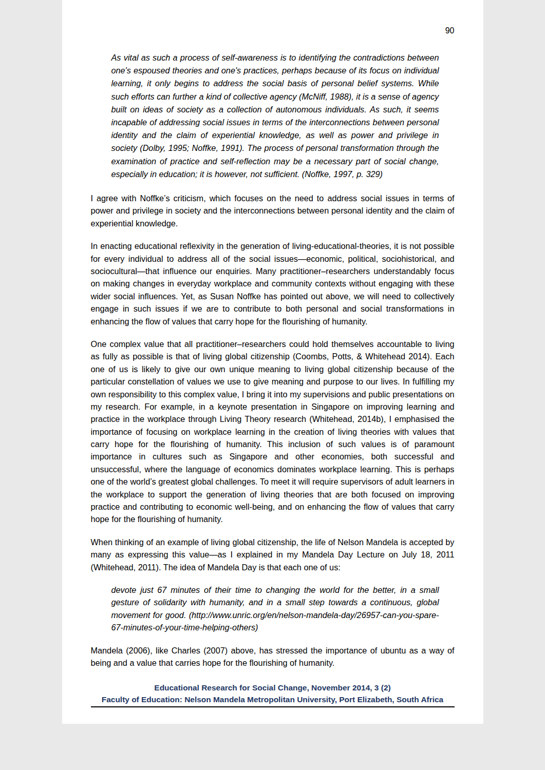90
As vital as such a process of self-awareness is to identifying the contradictions between one's espoused theories and one's practices, perhaps because of its focus on individual learning, it only begins to address the social basis of personal belief systems. While such efforts can further a kind of collective agency (McNiff, 1988), it is a sense of agency built on ideas of society as a collection of autonomous individuals. As such, it seems incapable of addressing social issues in terms of the interconnections between personal identity and the claim of experiential knowledge, as well as power and privilege in society (Dolby, 1995; Noffke, 1991). The process of personal transformation through the examination of practice and self-reflection may be a necessary part of social change, especially in education; it is however, not sufficient. (Noffke, 1997, p. 329)
I agree with Noffke’s criticism, which focuses on the need to address social issues in terms of power and privilege in society and the interconnections between personal identity and the claim of experiential knowledge.
In enacting educational reflexivity in the generation of living-educational-theories, it is not possible for every individual to address all of the social issues—economic, political, sociohistorical, and sociocultural—that influence our enquiries. Many practitioner–researchers understandably focus on making changes in everyday workplace and community contexts without engaging with these wider social influences. Yet, as Susan Noffke has pointed out above, we will need to collectively engage in such issues if we are to contribute to both personal and social transformations in enhancing the flow of values that carry hope for the flourishing of humanity.
One complex value that all practitioner–researchers could hold themselves accountable to living as fully as possible is that of living global citizenship (Coombs, Potts, & Whitehead 2014). Each one of us is likely to give our own unique meaning to living global citizenship because of the particular constellation of values we use to give meaning and purpose to our lives. In fulfilling my own responsibility to this complex value, I bring it into my supervisions and public presentations on my research. For example, in a keynote presentation in Singapore on improving learning and practice in the workplace through Living Theory research (Whitehead, 2014b), I emphasised the importance of focusing on workplace learning in the creation of living theories with values that carry hope for the flourishing of humanity. This inclusion of such values is of paramount importance in cultures such as Singapore and other economies, both successful and unsuccessful, where the language of economics dominates workplace learning. This is perhaps one of the world’s greatest global challenges. To meet it will require supervisors of adult learners in the workplace to support the generation of living theories that are both focused on improving practice and contributing to economic well-being, and on enhancing the flow of values that carry hope for the flourishing of humanity.
When thinking of an example of living global citizenship, the life of Nelson Mandela is accepted by many as expressing this value—as I explained in my Mandela Day Lecture on July 18, 2011 (Whitehead, 2011). The idea of Mandela Day is that each one of us:
devote just 67 minutes of their time to changing the world for the better, in a small gesture of solidarity with humanity, and in a small step towards a continuous, global movement for good. (http://www.unric.org/en/nelson-mandela-day/26957-can-you-spare-67-minutes-of-your-time-helping-others)
Mandela (2006), like Charles (2007) above, has stressed the importance of ubuntu as a way of being and a value that carries hope for the flourishing of humanity.
Educational Research for Social Change, November 2014, 3 (2)
Faculty of Education: Nelson Mandela Metropolitan University, Port Elizabeth, South Africa